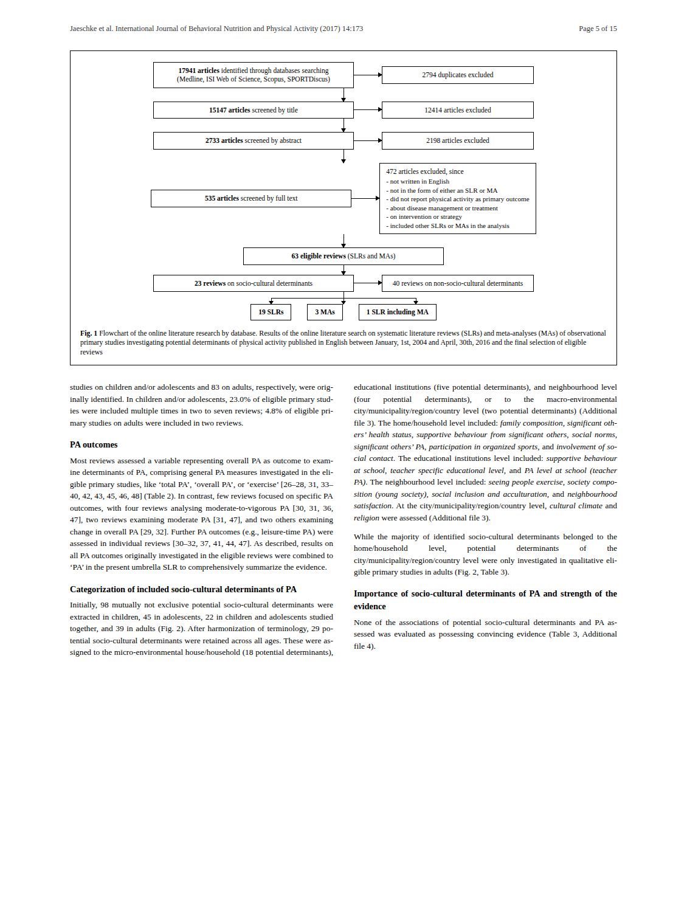Jaeschke et al. International Journal of Behavioral Nutrition and Physical Activity (2017) 14:173 Page 5 of 15
17941 articles identified through databases searching
(Medline, ISI Web of Science, Scopus, SPORTDiscus)
2794 duplicates excluded
15147 articles screened by title
12414 articles excluded
2733 articles screened by abstract
2198 articles excluded
535 articles screened by full text
472 articles excluded, since
not written in English
not in the form of either an SLR or MA
did not report physical activity as primary outcome
about disease management or treatment
on intervention or strategy
included other SLRs or MAs in the analysis
63 eligible reviews (SLRs and MAs)
23 reviews on socio-cultural determinants
40 reviews on non-socio-cultural determinants
19 SLRs
3 MAs
1 SLR including MA
Fig. 1 Flowchart of the online literature research by database. Results of the online literature search on systematic literature reviews (SLRs) and meta-analyses (MAs) of observational primary studies investigating potential determinants of physical activity published in English between January, 1st, 2004 and April, 30th, 2016 and the final selection of eligible reviews
studies on children and/or adolescents and 83 on adults, respectively, were originally identified. In children and/or adolescents, 23.0% of eligible primary studies were included multiple times in two to seven reviews; 4.8% of eligible primary studies on adults were included in two reviews.
PA outcomes
Most reviews assessed a variable representing overall PA as outcome to examine determinants of PA, comprising general PA measures investigated in the eligible primary studies, like ‘total PA’, ‘overall PA’, or ‘exercise’ [26–28, 31, 33–40, 42, 43, 45, 46, 48] (Table 2). In contrast, few reviews focused on specific PA outcomes, with four reviews analysing moderate-to-vigorous PA [30, 31, 36, 47], two reviews examining moderate PA [31, 47], and two others examining change in overall PA [29, 32]. Further PA outcomes (e.g., leisure-time PA) were assessed in individual reviews [30–32, 37, 41, 44, 47]. As described, results on all PA outcomes originally investigated in the eligible reviews were combined to ‘PA’ in the present umbrella SLR to comprehensively summarize the evidence.
Categorization of included socio-cultural determinants of PA
Initially, 98 mutually not exclusive potential socio-cultural determinants were extracted in children, 45 in adolescents, 22 in children and adolescents studied together, and 39 in adults (Fig. 2). After harmonization of terminology, 29 potential socio-cultural determinants were retained across all ages. These were assigned to the micro-environmental house/household (18 potential determinants), educational institutions (five potential determinants), and neighbourhood level (four potential determinants), or to the macro-environmental city/municipality/region/country level (two potential determinants) (Additional file 3). The home/household level included: family composition, significant others’ health status, supportive behaviour from significant others, social norms, significant others’ PA, participation in organized sports, and involvement of social contact. The educational institutions level included: supportive behaviour at school, teacher specific educational level, and PA level at school (teacher PA). The neighbourhood level included: seeing people exercise, society composition (young society), social inclusion and acculturation, and neighbourhood satisfaction. At the city/municipality/region/country level, cultural climate and religion were assessed (Additional file 3).
While the majority of identified socio-cultural determinants belonged to the home/household level, potential determinants of the city/municipality/region/country level were only investigated in qualitative eligible primary studies in adults (Fig. 2, Table 3).
Importance of socio-cultural determinants of PA and strength of the evidence
None of the associations of potential socio-cultural determinants and PA assessed was evaluated as possessing convincing evidence (Table 3, Additional file 4).